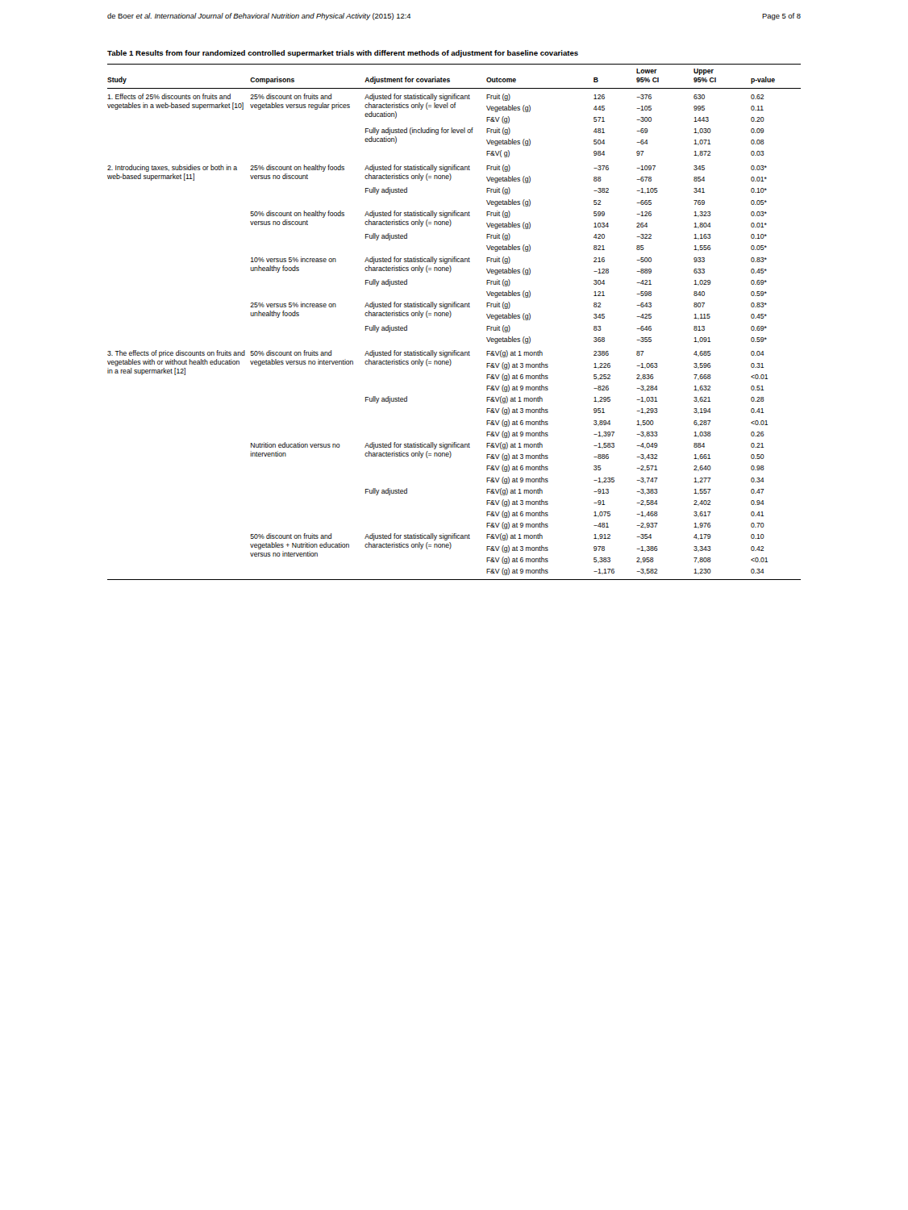de Boer et al. International Journal of Behavioral Nutrition and Physical Activity (2015) 12:4
Page 5 of 8
Table 1 Results from four randomized controlled supermarket trials with different methods of adjustment for baseline covariates
| Study | Comparisons | Adjustment for covariates | Outcome | B | Lower 95% CI | Upper 95% CI | p-value |
| --- | --- | --- | --- | --- | --- | --- | --- |
| 1. Effects of 25% discounts on fruits and vegetables in a web-based supermarket [10] | 25% discount on fruits and vegetables versus regular prices | Adjusted for statistically significant characteristics only (= level of education) | Fruit (g) | 126 | −376 | 630 | 0.62 |
| Vegetables (g) | 445 | −105 | 995 | 0.11 |
| F&V (g) | 571 | −300 | 1443 | 0.20 |
| Fully adjusted (including for level of education) | Fruit (g) | 481 | −69 | 1,030 | 0.09 |
| Vegetables (g) | 504 | −64 | 1,071 | 0.08 |
| F&V( g) | 984 | 97 | 1,872 | 0.03 |
| 2. Introducing taxes, subsidies or both in a web-based supermarket [11] | 25% discount on healthy foods versus no discount | Adjusted for statistically significant characteristics only (= none) | Fruit (g) | −376 | −1097 | 345 | 0.03* |
| Vegetables (g) | 88 | −678 | 854 | 0.01* |
| Fully adjusted | Fruit (g) | −382 | −1,105 | 341 | 0.10* |
| Vegetables (g) | 52 | −665 | 769 | 0.05* |
| 50% discount on healthy foods versus no discount | Adjusted for statistically significant characteristics only (= none) | Fruit (g) | 599 | −126 | 1,323 | 0.03* |
| Vegetables (g) | 1034 | 264 | 1,804 | 0.01* |
| Fully adjusted | Fruit (g) | 420 | −322 | 1,163 | 0.10* |
| Vegetables (g) | 821 | 85 | 1,556 | 0.05* |
| 10% versus 5% increase on unhealthy foods | Adjusted for statistically significant characteristics only (= none) | Fruit (g) | 216 | −500 | 933 | 0.83* |
| Vegetables (g) | −128 | −889 | 633 | 0.45* |
| Fully adjusted | Fruit (g) | 304 | −421 | 1,029 | 0.69* |
| Vegetables (g) | 121 | −598 | 840 | 0.59* |
| 25% versus 5% increase on unhealthy foods | Adjusted for statistically significant characteristics only (= none) | Fruit (g) | 82 | −643 | 807 | 0.83* |
| Vegetables (g) | 345 | −425 | 1,115 | 0.45* |
| Fully adjusted | Fruit (g) | 83 | −646 | 813 | 0.69* |
| Vegetables (g) | 368 | −355 | 1,091 | 0.59* |
| 3. The effects of price discounts on fruits and vegetables with or without health education in a real supermarket [12] | 50% discount on fruits and vegetables versus no intervention | Adjusted for statistically significant characteristics only (= none) | F&V(g) at 1 month | 2386 | 87 | 4,685 | 0.04 |
| F&V (g) at 3 months | 1,226 | −1,063 | 3,596 | 0.31 |
| F&V (g) at 6 months | 5,252 | 2,836 | 7,668 | <0.01 |
| F&V (g) at 9 months | −826 | −3,284 | 1,632 | 0.51 |
| Fully adjusted | F&V(g) at 1 month | 1,295 | −1,031 | 3,621 | 0.28 |
| F&V (g) at 3 months | 951 | −1,293 | 3,194 | 0.41 |
| F&V (g) at 6 months | 3,894 | 1,500 | 6,287 | <0.01 |
| F&V (g) at 9 months | −1,397 | −3,833 | 1,038 | 0.26 |
| Nutrition education versus no intervention | Adjusted for statistically significant characteristics only (= none) | F&V(g) at 1 month | −1,583 | −4,049 | 884 | 0.21 |
| F&V (g) at 3 months | −886 | −3,432 | 1,661 | 0.50 |
| F&V (g) at 6 months | 35 | −2,571 | 2,640 | 0.98 |
| F&V (g) at 9 months | −1,235 | −3,747 | 1,277 | 0.34 |
| Fully adjusted | F&V(g) at 1 month | −913 | −3,383 | 1,557 | 0.47 |
| F&V (g) at 3 months | −91 | −2,584 | 2,402 | 0.94 |
| F&V (g) at 6 months | 1,075 | −1,468 | 3,617 | 0.41 |
| F&V (g) at 9 months | −481 | −2,937 | 1,976 | 0.70 |
| 50% discount on fruits and vegetables + Nutrition education versus no intervention | Adjusted for statistically significant characteristics only (= none) | F&V(g) at 1 month | 1,912 | −354 | 4,179 | 0.10 |
| F&V (g) at 3 months | 978 | −1,386 | 3,343 | 0.42 |
| F&V (g) at 6 months | 5,383 | 2,958 | 7,808 | <0.01 |
| F&V (g) at 9 months | −1,176 | −3,582 | 1,230 | 0.34 |